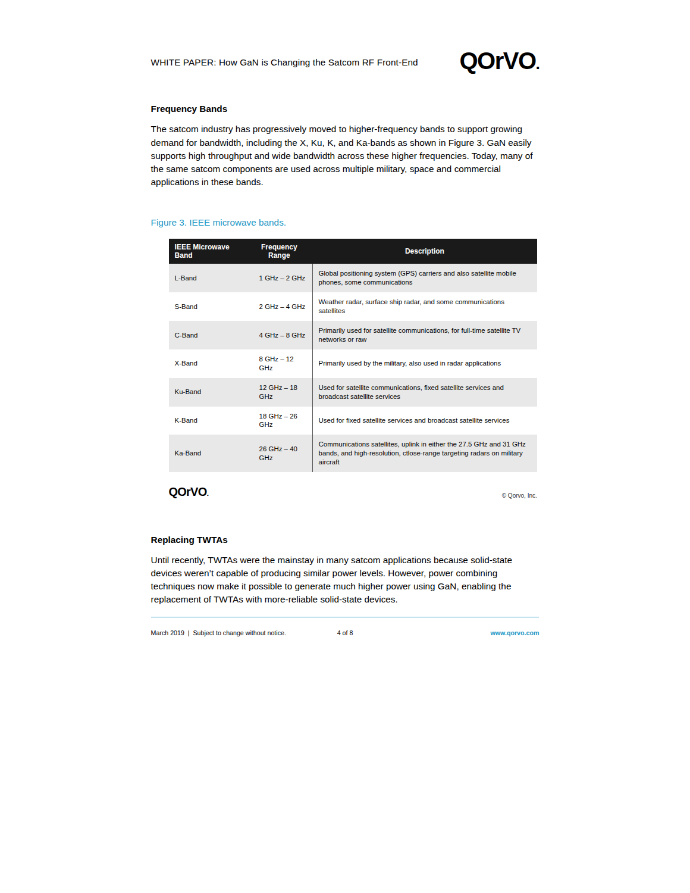WHITE PAPER: How GaN is Changing the Satcom RF Front-End
QOrVO.
Frequency Bands
The satcom industry has progressively moved to higher-frequency bands to support growing demand for bandwidth, including the X, Ku, K, and Ka-bands as shown in Figure 3. GaN easily supports high throughput and wide bandwidth across these higher frequencies. Today, many of the same satcom components are used across multiple military, space and commercial applications in these bands.
Figure 3. IEEE microwave bands.
| IEEE Microwave Band | Frequency Range | Description |
| --- | --- | --- |
| L-Band | 1 GHz – 2 GHz | Global positioning system (GPS) carriers and also satellite mobile phones, some communications |
| S-Band | 2 GHz – 4 GHz | Weather radar, surface ship radar, and some communications satellites |
| C-Band | 4 GHz – 8 GHz | Primarily used for satellite communications, for full-time satellite TV networks or raw |
| X-Band | 8 GHz – 12 GHz | Primarily used by the military, also used in radar applications |
| Ku-Band | 12 GHz – 18 GHz | Used for satellite communications, fixed satellite services and broadcast satellite services |
| K-Band | 18 GHz – 26 GHz | Used for fixed satellite services and broadcast satellite services |
| Ka-Band | 26 GHz – 40 GHz | Communications satellites, uplink in either the 27.5 GHz and 31 GHz bands, and high-resolution, ctlose-range targeting radars on military aircraft |
QOrVO.
© Qorvo, Inc.
Replacing TWTAs
Until recently, TWTAs were the mainstay in many satcom applications because solid-state devices weren’t capable of producing similar power levels. However, power combining techniques now make it possible to generate much higher power using GaN, enabling the replacement of TWTAs with more-reliable solid-state devices.
March 2019 | Subject to change without notice.
4 of 8
www.qorvo.com